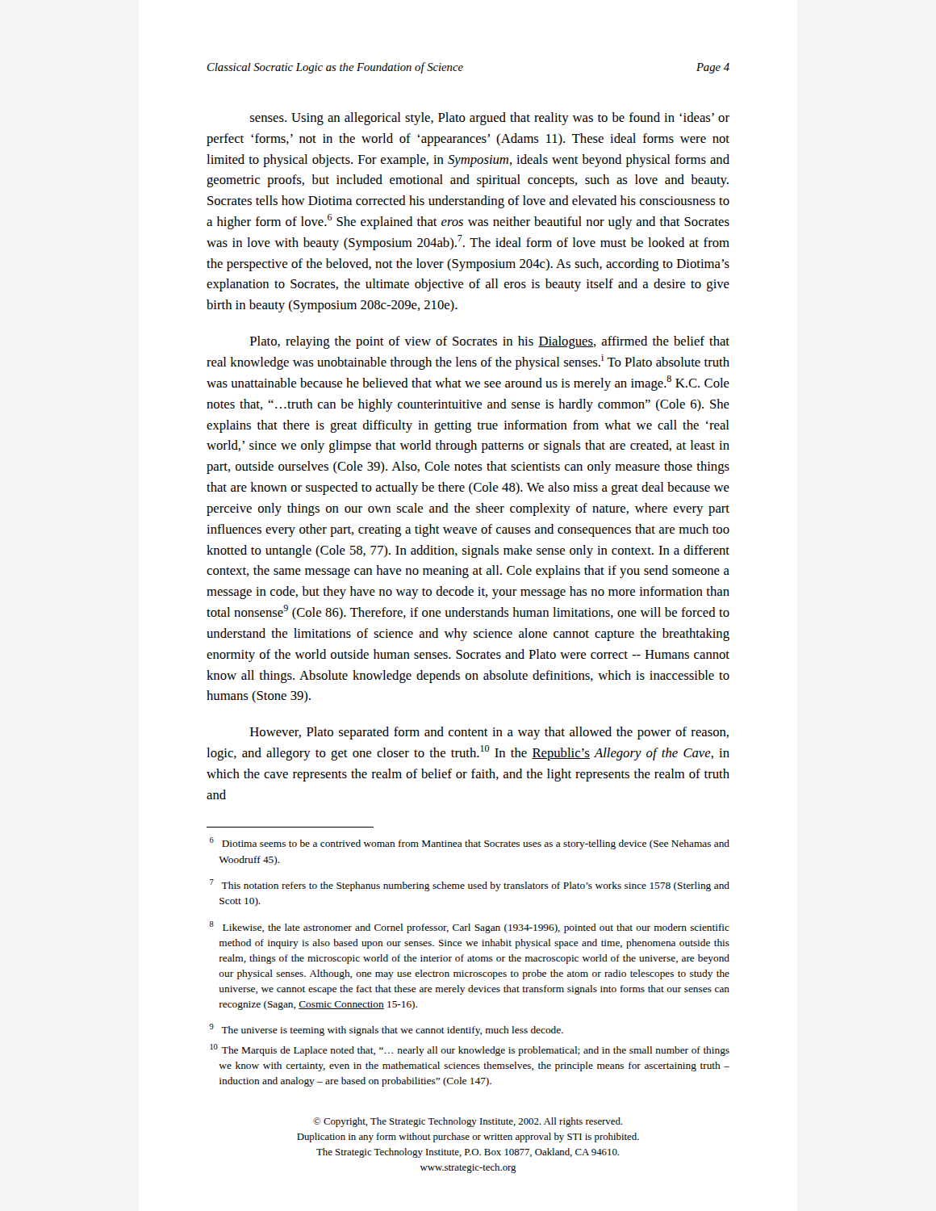Classical Socratic Logic as the Foundation of Science Page 4
senses. Using an allegorical style, Plato argued that reality was to be found in ‘ideas’ or perfect ‘forms,’ not in the world of ‘appearances’ (Adams 11). These ideal forms were not limited to physical objects. For example, in Symposium, ideals went beyond physical forms and geometric proofs, but included emotional and spiritual concepts, such as love and beauty. Socrates tells how Diotima corrected his understanding of love and elevated his consciousness to a higher form of love.6 She explained that eros was neither beautiful nor ugly and that Socrates was in love with beauty (Symposium 204ab).7. The ideal form of love must be looked at from the perspective of the beloved, not the lover (Symposium 204c). As such, according to Diotima’s explanation to Socrates, the ultimate objective of all eros is beauty itself and a desire to give birth in beauty (Symposium 208c-209e, 210e).
Plato, relaying the point of view of Socrates in his Dialogues, affirmed the belief that real knowledge was unobtainable through the lens of the physical senses.i To Plato absolute truth was unattainable because he believed that what we see around us is merely an image.8 K.C. Cole notes that, “…truth can be highly counterintuitive and sense is hardly common” (Cole 6). She explains that there is great difficulty in getting true information from what we call the ‘real world,’ since we only glimpse that world through patterns or signals that are created, at least in part, outside ourselves (Cole 39). Also, Cole notes that scientists can only measure those things that are known or suspected to actually be there (Cole 48). We also miss a great deal because we perceive only things on our own scale and the sheer complexity of nature, where every part influences every other part, creating a tight weave of causes and consequences that are much too knotted to untangle (Cole 58, 77). In addition, signals make sense only in context. In a different context, the same message can have no meaning at all. Cole explains that if you send someone a message in code, but they have no way to decode it, your message has no more information than total nonsense9 (Cole 86). Therefore, if one understands human limitations, one will be forced to understand the limitations of science and why science alone cannot capture the breathtaking enormity of the world outside human senses. Socrates and Plato were correct -- Humans cannot know all things. Absolute knowledge depends on absolute definitions, which is inaccessible to humans (Stone 39).
However, Plato separated form and content in a way that allowed the power of reason, logic, and allegory to get one closer to the truth.10 In the Republic’s Allegory of the Cave, in which the cave represents the realm of belief or faith, and the light represents the realm of truth and
6 Diotima seems to be a contrived woman from Mantinea that Socrates uses as a story-telling device (See Nehamas and Woodruff 45).
7 This notation refers to the Stephanus numbering scheme used by translators of Plato’s works since 1578 (Sterling and Scott 10).
8 Likewise, the late astronomer and Cornel professor, Carl Sagan (1934-1996), pointed out that our modern scientific method of inquiry is also based upon our senses. Since we inhabit physical space and time, phenomena outside this realm, things of the microscopic world of the interior of atoms or the macroscopic world of the universe, are beyond our physical senses. Although, one may use electron microscopes to probe the atom or radio telescopes to study the universe, we cannot escape the fact that these are merely devices that transform signals into forms that our senses can recognize (Sagan, Cosmic Connection 15-16).
9 The universe is teeming with signals that we cannot identify, much less decode.
10 The Marquis de Laplace noted that, “… nearly all our knowledge is problematical; and in the small number of things we know with certainty, even in the mathematical sciences themselves, the principle means for ascertaining truth – induction and analogy – are based on probabilities” (Cole 147).
© Copyright, The Strategic Technology Institute, 2002. All rights reserved.
Duplication in any form without purchase or written approval by STI is prohibited.
The Strategic Technology Institute, P.O. Box 10877, Oakland, CA 94610.
www.strategic-tech.org